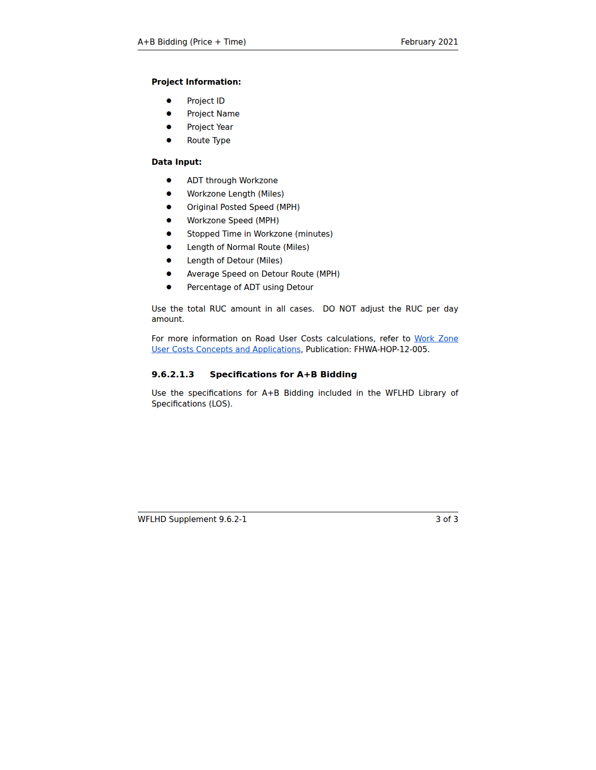A+B Bidding (Price + Time)
February 2021
Project Information:
Project ID
Project Name
Project Year
Route Type
Data Input:
ADT through Workzone
Workzone Length (Miles)
Original Posted Speed (MPH)
Workzone Speed (MPH)
Stopped Time in Workzone (minutes)
Length of Normal Route (Miles)
Length of Detour (Miles)
Average Speed on Detour Route (MPH)
Percentage of ADT using Detour
Use the total RUC amount in all cases. DO NOT adjust the RUC per day amount.
For more information on Road User Costs calculations, refer to Work Zone User Costs Concepts and Applications, Publication: FHWA-HOP-12-005.
9.6.2.1.3 Specifications for A+B Bidding
Use the specifications for A+B Bidding included in the WFLHD Library of Specifications (LOS).
WFLHD Supplement 9.6.2-1
3 of 3